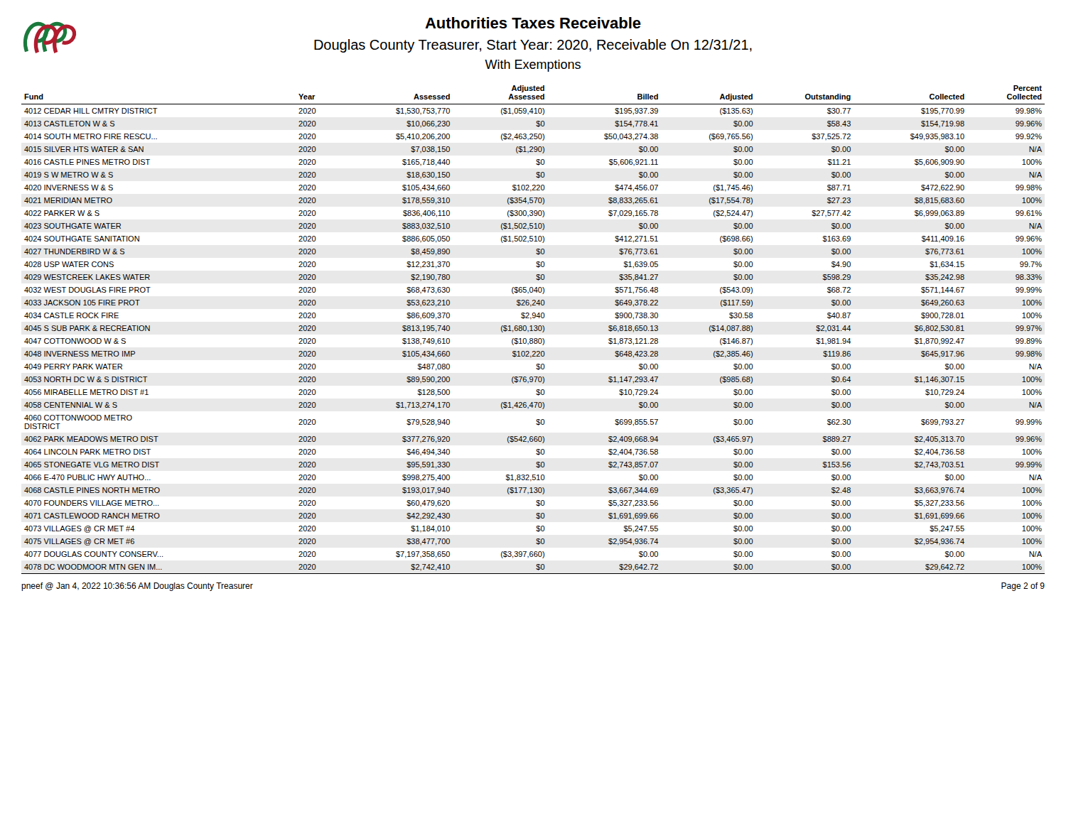Authorities Taxes Receivable
Douglas County Treasurer, Start Year: 2020, Receivable On 12/31/21,
With Exemptions
| Fund | Year | Assessed | Adjusted Assessed | Billed | Adjusted | Outstanding | Collected | Percent Collected |
| --- | --- | --- | --- | --- | --- | --- | --- | --- |
| 4012 CEDAR HILL CMTRY DISTRICT | 2020 | $1,530,753,770 | ($1,059,410) | $195,937.39 | ($135.63) | $30.77 | $195,770.99 | 99.98% |
| 4013 CASTLETON W & S | 2020 | $10,066,230 | $0 | $154,778.41 | $0.00 | $58.43 | $154,719.98 | 99.96% |
| 4014 SOUTH METRO FIRE RESCU... | 2020 | $5,410,206,200 | ($2,463,250) | $50,043,274.38 | ($69,765.56) | $37,525.72 | $49,935,983.10 | 99.92% |
| 4015 SILVER HTS WATER & SAN | 2020 | $7,038,150 | ($1,290) | $0.00 | $0.00 | $0.00 | $0.00 | N/A |
| 4016 CASTLE PINES METRO DIST | 2020 | $165,718,440 | $0 | $5,606,921.11 | $0.00 | $11.21 | $5,606,909.90 | 100% |
| 4019 S W METRO W & S | 2020 | $18,630,150 | $0 | $0.00 | $0.00 | $0.00 | $0.00 | N/A |
| 4020 INVERNESS W & S | 2020 | $105,434,660 | $102,220 | $474,456.07 | ($1,745.46) | $87.71 | $472,622.90 | 99.98% |
| 4021 MERIDIAN METRO | 2020 | $178,559,310 | ($354,570) | $8,833,265.61 | ($17,554.78) | $27.23 | $8,815,683.60 | 100% |
| 4022 PARKER W & S | 2020 | $836,406,110 | ($300,390) | $7,029,165.78 | ($2,524.47) | $27,577.42 | $6,999,063.89 | 99.61% |
| 4023 SOUTHGATE WATER | 2020 | $883,032,510 | ($1,502,510) | $0.00 | $0.00 | $0.00 | $0.00 | N/A |
| 4024 SOUTHGATE SANITATION | 2020 | $886,605,050 | ($1,502,510) | $412,271.51 | ($698.66) | $163.69 | $411,409.16 | 99.96% |
| 4027 THUNDERBIRD W & S | 2020 | $8,459,890 | $0 | $76,773.61 | $0.00 | $0.00 | $76,773.61 | 100% |
| 4028 USP WATER CONS | 2020 | $12,231,370 | $0 | $1,639.05 | $0.00 | $4.90 | $1,634.15 | 99.7% |
| 4029 WESTCREEK LAKES WATER | 2020 | $2,190,780 | $0 | $35,841.27 | $0.00 | $598.29 | $35,242.98 | 98.33% |
| 4032 WEST DOUGLAS FIRE PROT | 2020 | $68,473,630 | ($65,040) | $571,756.48 | ($543.09) | $68.72 | $571,144.67 | 99.99% |
| 4033 JACKSON 105 FIRE PROT | 2020 | $53,623,210 | $26,240 | $649,378.22 | ($117.59) | $0.00 | $649,260.63 | 100% |
| 4034 CASTLE ROCK FIRE | 2020 | $86,609,370 | $2,940 | $900,738.30 | $30.58 | $40.87 | $900,728.01 | 100% |
| 4045 S SUB PARK & RECREATION | 2020 | $813,195,740 | ($1,680,130) | $6,818,650.13 | ($14,087.88) | $2,031.44 | $6,802,530.81 | 99.97% |
| 4047 COTTONWOOD W & S | 2020 | $138,749,610 | ($10,880) | $1,873,121.28 | ($146.87) | $1,981.94 | $1,870,992.47 | 99.89% |
| 4048 INVERNESS METRO IMP | 2020 | $105,434,660 | $102,220 | $648,423.28 | ($2,385.46) | $119.86 | $645,917.96 | 99.98% |
| 4049 PERRY PARK WATER | 2020 | $487,080 | $0 | $0.00 | $0.00 | $0.00 | $0.00 | N/A |
| 4053 NORTH DC W & S DISTRICT | 2020 | $89,590,200 | ($76,970) | $1,147,293.47 | ($985.68) | $0.64 | $1,146,307.15 | 100% |
| 4056 MIRABELLE METRO DIST #1 | 2020 | $128,500 | $0 | $10,729.24 | $0.00 | $0.00 | $10,729.24 | 100% |
| 4058 CENTENNIAL W & S | 2020 | $1,713,274,170 | ($1,426,470) | $0.00 | $0.00 | $0.00 | $0.00 | N/A |
| 4060 COTTONWOOD METRO DISTRICT | 2020 | $79,528,940 | $0 | $699,855.57 | $0.00 | $62.30 | $699,793.27 | 99.99% |
| 4062 PARK MEADOWS METRO DIST | 2020 | $377,276,920 | ($542,660) | $2,409,668.94 | ($3,465.97) | $889.27 | $2,405,313.70 | 99.96% |
| 4064 LINCOLN PARK METRO DIST | 2020 | $46,494,340 | $0 | $2,404,736.58 | $0.00 | $0.00 | $2,404,736.58 | 100% |
| 4065 STONEGATE VLG METRO DIST | 2020 | $95,591,330 | $0 | $2,743,857.07 | $0.00 | $153.56 | $2,743,703.51 | 99.99% |
| 4066 E-470 PUBLIC HWY AUTHO... | 2020 | $998,275,400 | $1,832,510 | $0.00 | $0.00 | $0.00 | $0.00 | N/A |
| 4068 CASTLE PINES NORTH METRO | 2020 | $193,017,940 | ($177,130) | $3,667,344.69 | ($3,365.47) | $2.48 | $3,663,976.74 | 100% |
| 4070 FOUNDERS VILLAGE METRO... | 2020 | $60,479,620 | $0 | $5,327,233.56 | $0.00 | $0.00 | $5,327,233.56 | 100% |
| 4071 CASTLEWOOD RANCH METRO | 2020 | $42,292,430 | $0 | $1,691,699.66 | $0.00 | $0.00 | $1,691,699.66 | 100% |
| 4073 VILLAGES @ CR MET #4 | 2020 | $1,184,010 | $0 | $5,247.55 | $0.00 | $0.00 | $5,247.55 | 100% |
| 4075 VILLAGES @ CR MET #6 | 2020 | $38,477,700 | $0 | $2,954,936.74 | $0.00 | $0.00 | $2,954,936.74 | 100% |
| 4077 DOUGLAS COUNTY CONSERV... | 2020 | $7,197,358,650 | ($3,397,660) | $0.00 | $0.00 | $0.00 | $0.00 | N/A |
| 4078 DC WOODMOOR MTN GEN IM... | 2020 | $2,742,410 | $0 | $29,642.72 | $0.00 | $0.00 | $29,642.72 | 100% |
pneef @ Jan 4, 2022 10:36:56 AM Douglas County Treasurer Page 2 of 9